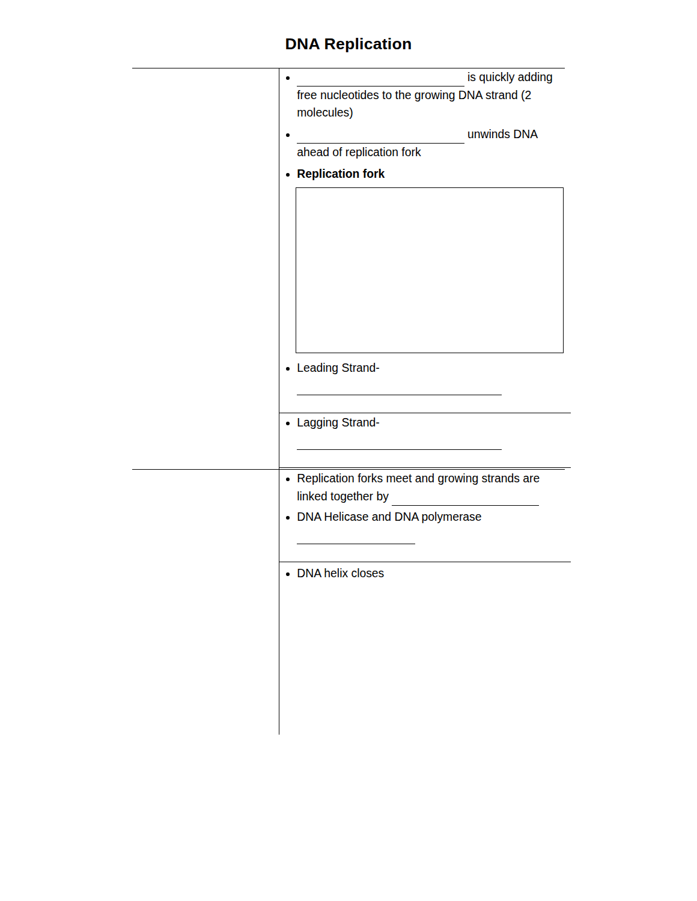DNA Replication
| | is quickly adding free nucleotides to the growing DNA strand (2 molecules) unwinds DNA ahead of replication fork Replication fork Leading Strand- Lagging Strand- |
| | Replication forks meet and growing strands are linked together by DNA Helicase and DNA polymerase DNA helix closes |